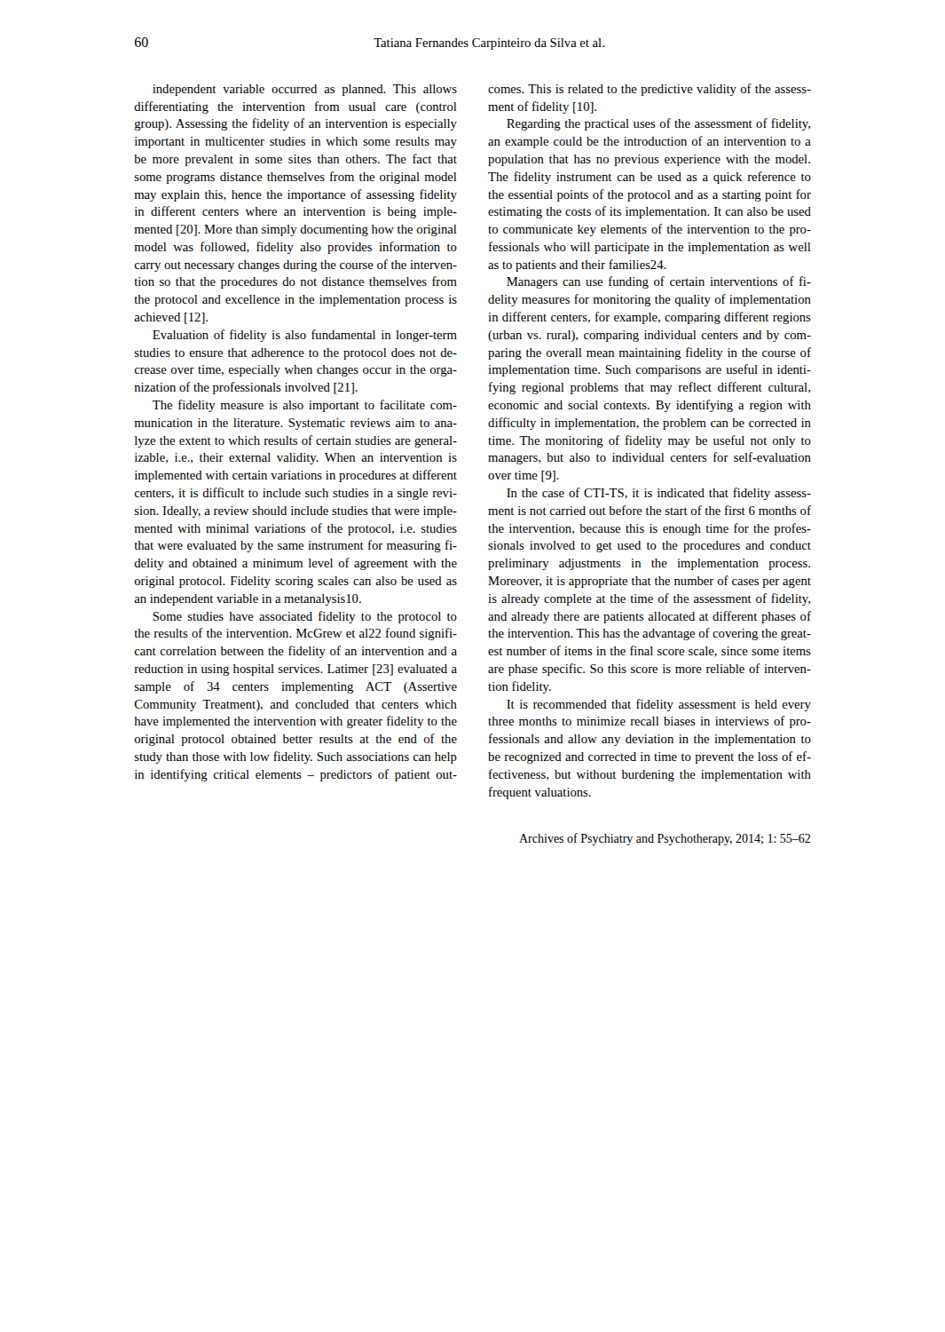60 Tatiana Fernandes Carpinteiro da Silva et al.
independent variable occurred as planned. This allows differentiating the intervention from usual care (control group). Assessing the fidelity of an intervention is especially important in multicenter studies in which some results may be more prevalent in some sites than others. The fact that some programs distance themselves from the original model may explain this, hence the importance of assessing fidelity in different centers where an intervention is being implemented [20]. More than simply documenting how the original model was followed, fidelity also provides information to carry out necessary changes during the course of the intervention so that the procedures do not distance themselves from the protocol and excellence in the implementation process is achieved [12].
Evaluation of fidelity is also fundamental in longer-term studies to ensure that adherence to the protocol does not decrease over time, especially when changes occur in the organization of the professionals involved [21].
The fidelity measure is also important to facilitate communication in the literature. Systematic reviews aim to analyze the extent to which results of certain studies are generalizable, i.e., their external validity. When an intervention is implemented with certain variations in procedures at different centers, it is difficult to include such studies in a single revision. Ideally, a review should include studies that were implemented with minimal variations of the protocol, i.e. studies that were evaluated by the same instrument for measuring fidelity and obtained a minimum level of agreement with the original protocol. Fidelity scoring scales can also be used as an independent variable in a metanalysis10.
Some studies have associated fidelity to the protocol to the results of the intervention. McGrew et al22 found significant correlation between the fidelity of an intervention and a reduction in using hospital services. Latimer [23] evaluated a sample of 34 centers implementing ACT (Assertive Community Treatment), and concluded that centers which have implemented the intervention with greater fidelity to the original protocol obtained better results at the end of the study than those with low fidelity. Such associations can help in identifying critical elements – predictors of patient outcomes. This is related to the predictive validity of the assessment of fidelity [10].
Regarding the practical uses of the assessment of fidelity, an example could be the introduction of an intervention to a population that has no previous experience with the model. The fidelity instrument can be used as a quick reference to the essential points of the protocol and as a starting point for estimating the costs of its implementation. It can also be used to communicate key elements of the intervention to the professionals who will participate in the implementation as well as to patients and their families24.
Managers can use funding of certain interventions of fidelity measures for monitoring the quality of implementation in different centers, for example, comparing different regions (urban vs. rural), comparing individual centers and by comparing the overall mean maintaining fidelity in the course of implementation time. Such comparisons are useful in identifying regional problems that may reflect different cultural, economic and social contexts. By identifying a region with difficulty in implementation, the problem can be corrected in time. The monitoring of fidelity may be useful not only to managers, but also to individual centers for self-evaluation over time [9].
In the case of CTI-TS, it is indicated that fidelity assessment is not carried out before the start of the first 6 months of the intervention, because this is enough time for the professionals involved to get used to the procedures and conduct preliminary adjustments in the implementation process. Moreover, it is appropriate that the number of cases per agent is already complete at the time of the assessment of fidelity, and already there are patients allocated at different phases of the intervention. This has the advantage of covering the greatest number of items in the final score scale, since some items are phase specific. So this score is more reliable of intervention fidelity.
It is recommended that fidelity assessment is held every three months to minimize recall biases in interviews of professionals and allow any deviation in the implementation to be recognized and corrected in time to prevent the loss of effectiveness, but without burdening the implementation with frequent valuations.
Archives of Psychiatry and Psychotherapy, 2014; 1: 55–62